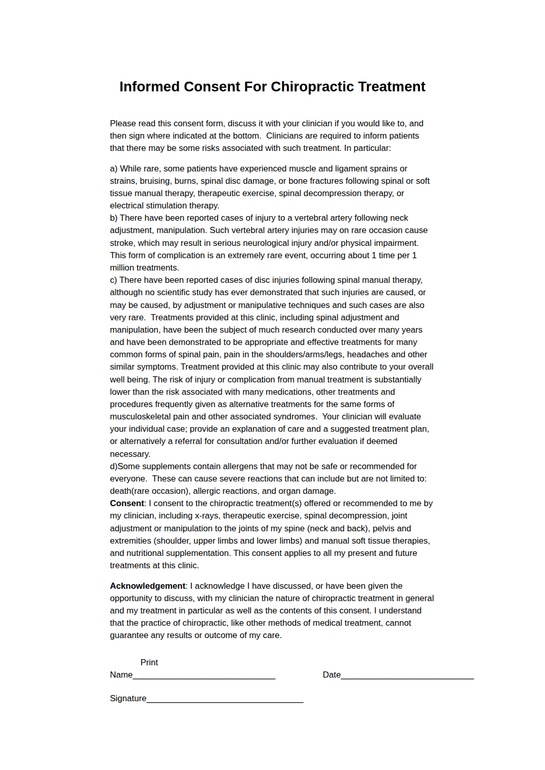Informed Consent For Chiropractic Treatment
Please read this consent form, discuss it with your clinician if you would like to, and then sign where indicated at the bottom. Clinicians are required to inform patients that there may be some risks associated with such treatment. In particular:
a) While rare, some patients have experienced muscle and ligament sprains or strains, bruising, burns, spinal disc damage, or bone fractures following spinal or soft tissue manual therapy, therapeutic exercise, spinal decompression therapy, or electrical stimulation therapy.
b) There have been reported cases of injury to a vertebral artery following neck adjustment, manipulation. Such vertebral artery injuries may on rare occasion cause stroke, which may result in serious neurological injury and/or physical impairment. This form of complication is an extremely rare event, occurring about 1 time per 1 million treatments.
c) There have been reported cases of disc injuries following spinal manual therapy, although no scientific study has ever demonstrated that such injuries are caused, or may be caused, by adjustment or manipulative techniques and such cases are also very rare. Treatments provided at this clinic, including spinal adjustment and manipulation, have been the subject of much research conducted over many years and have been demonstrated to be appropriate and effective treatments for many common forms of spinal pain, pain in the shoulders/arms/legs, headaches and other similar symptoms. Treatment provided at this clinic may also contribute to your overall well being. The risk of injury or complication from manual treatment is substantially lower than the risk associated with many medications, other treatments and procedures frequently given as alternative treatments for the same forms of musculoskeletal pain and other associated syndromes. Your clinician will evaluate your individual case; provide an explanation of care and a suggested treatment plan, or alternatively a referral for consultation and/or further evaluation if deemed necessary.
d)Some supplements contain allergens that may not be safe or recommended for everyone. These can cause severe reactions that can include but are not limited to: death(rare occasion), allergic reactions, and organ damage.
Consent: I consent to the chiropractic treatment(s) offered or recommended to me by my clinician, including x-rays, therapeutic exercise, spinal decompression, joint adjustment or manipulation to the joints of my spine (neck and back), pelvis and extremities (shoulder, upper limbs and lower limbs) and manual soft tissue therapies, and nutritional supplementation. This consent applies to all my present and future treatments at this clinic.
Acknowledgement: I acknowledge I have discussed, or have been given the opportunity to discuss, with my clinician the nature of chiropractic treatment in general and my treatment in particular as well as the contents of this consent. I understand that the practice of chiropractic, like other methods of medical treatment, cannot guarantee any results or outcome of my care.
Print Name______________________________ Date____________________________
Signature_________________________________